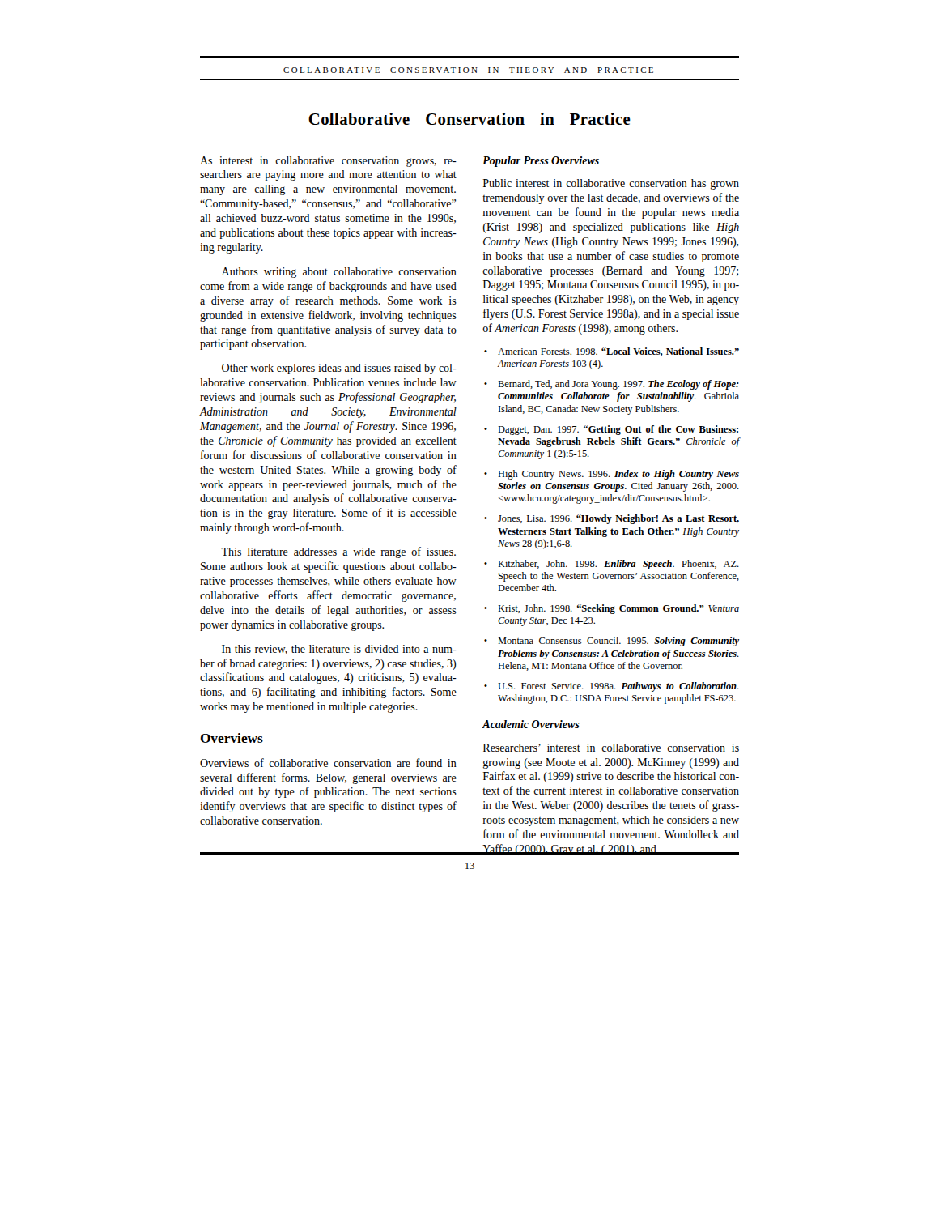Collaborative Conservation in Theory and Practice
Collaborative Conservation in Practice
As interest in collaborative conservation grows, researchers are paying more and more attention to what many are calling a new environmental movement. “Community-based,” “consensus,” and “collaborative” all achieved buzz-word status sometime in the 1990s, and publications about these topics appear with increasing regularity.
Authors writing about collaborative conservation come from a wide range of backgrounds and have used a diverse array of research methods. Some work is grounded in extensive fieldwork, involving techniques that range from quantitative analysis of survey data to participant observation.
Other work explores ideas and issues raised by collaborative conservation. Publication venues include law reviews and journals such as Professional Geographer, Administration and Society, Environmental Management, and the Journal of Forestry. Since 1996, the Chronicle of Community has provided an excellent forum for discussions of collaborative conservation in the western United States. While a growing body of work appears in peer-reviewed journals, much of the documentation and analysis of collaborative conservation is in the gray literature. Some of it is accessible mainly through word-of-mouth.
This literature addresses a wide range of issues. Some authors look at specific questions about collaborative processes themselves, while others evaluate how collaborative efforts affect democratic governance, delve into the details of legal authorities, or assess power dynamics in collaborative groups.
In this review, the literature is divided into a number of broad categories: 1) overviews, 2) case studies, 3) classifications and catalogues, 4) criticisms, 5) evaluations, and 6) facilitating and inhibiting factors. Some works may be mentioned in multiple categories.
Overviews
Overviews of collaborative conservation are found in several different forms. Below, general overviews are divided out by type of publication. The next sections identify overviews that are specific to distinct types of collaborative conservation.
Popular Press Overviews
Public interest in collaborative conservation has grown tremendously over the last decade, and overviews of the movement can be found in the popular news media (Krist 1998) and specialized publications like High Country News (High Country News 1999; Jones 1996), in books that use a number of case studies to promote collaborative processes (Bernard and Young 1997; Dagget 1995; Montana Consensus Council 1995), in political speeches (Kitzhaber 1998), on the Web, in agency flyers (U.S. Forest Service 1998a), and in a special issue of American Forests (1998), among others.
American Forests. 1998. “Local Voices, National Issues.” American Forests 103 (4).
Bernard, Ted, and Jora Young. 1997. The Ecology of Hope: Communities Collaborate for Sustainability. Gabriola Island, BC, Canada: New Society Publishers.
Dagget, Dan. 1997. “Getting Out of the Cow Business: Nevada Sagebrush Rebels Shift Gears.” Chronicle of Community 1 (2):5-15.
High Country News. 1996. Index to High Country News Stories on Consensus Groups. Cited January 26th, 2000. <www.hcn.org/category_index/dir/Consensus.html>.
Jones, Lisa. 1996. “Howdy Neighbor! As a Last Resort, Westerners Start Talking to Each Other.” High Country News 28 (9):1,6-8.
Kitzhaber, John. 1998. Enlibra Speech. Phoenix, AZ. Speech to the Western Governors’ Association Conference, December 4th.
Krist, John. 1998. “Seeking Common Ground.” Ventura County Star, Dec 14-23.
Montana Consensus Council. 1995. Solving Community Problems by Consensus: A Celebration of Success Stories. Helena, MT: Montana Office of the Governor.
U.S. Forest Service. 1998a. Pathways to Collaboration. Washington, D.C.: USDA Forest Service pamphlet FS-623.
Academic Overviews
Researchers’ interest in collaborative conservation is growing (see Moote et al. 2000). McKinney (1999) and Fairfax et al. (1999) strive to describe the historical context of the current interest in collaborative conservation in the West. Weber (2000) describes the tenets of grassroots ecosystem management, which he considers a new form of the environmental movement. Wondolleck and Yaffee (2000), Gray et al. ( 2001), and
13